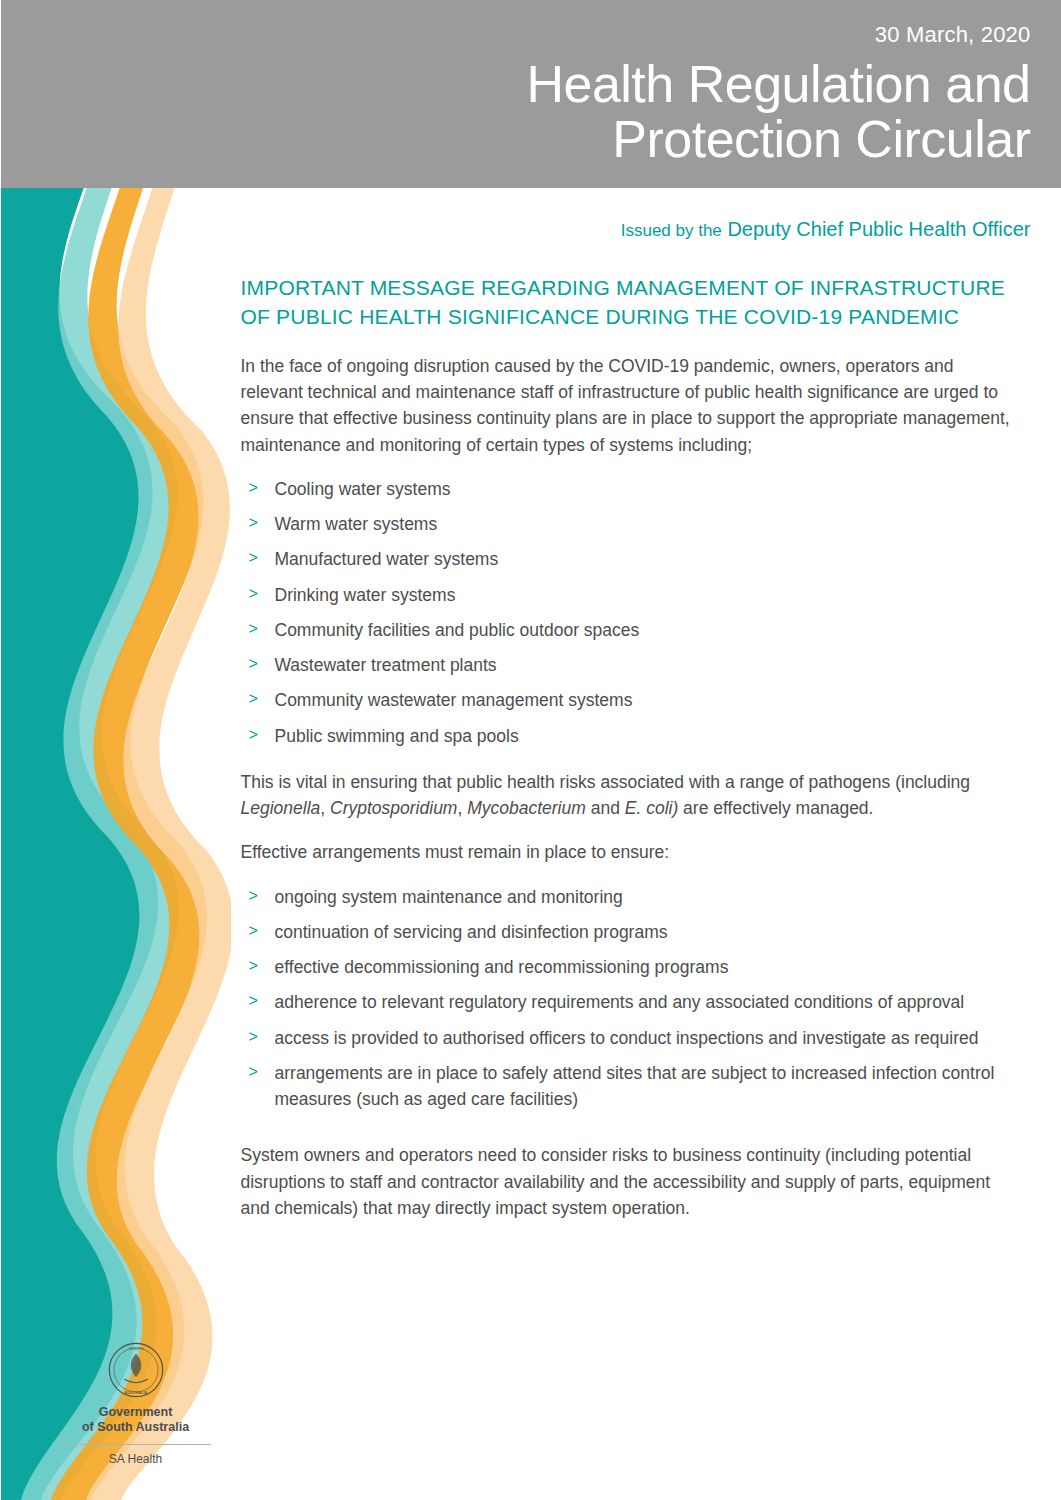30 March, 2020
Health Regulation and
Protection Circular
Issued by the Deputy Chief Public Health Officer
Important message regarding management of infrastructure of public health significance during the COVID-19 pandemic
In the face of ongoing disruption caused by the COVID-19 pandemic, owners, operators and relevant technical and maintenance staff of infrastructure of public health significance are urged to ensure that effective business continuity plans are in place to support the appropriate management, maintenance and monitoring of certain types of systems including;
Cooling water systems
Warm water systems
Manufactured water systems
Drinking water systems
Community facilities and public outdoor spaces
Wastewater treatment plants
Community wastewater management systems
Public swimming and spa pools
This is vital in ensuring that public health risks associated with a range of pathogens (including Legionella, Cryptosporidium, Mycobacterium and E. coli) are effectively managed.
Effective arrangements must remain in place to ensure:
ongoing system maintenance and monitoring
continuation of servicing and disinfection programs
effective decommissioning and recommissioning programs
adherence to relevant regulatory requirements and any associated conditions of approval
access is provided to authorised officers to conduct inspections and investigate as required
arrangements are in place to safely attend sites that are subject to increased infection control measures (such as aged care facilities)
System owners and operators need to consider risks to business continuity (including potential disruptions to staff and contractor availability and the accessibility and supply of parts, equipment and chemicals) that may directly impact system operation.
SOUTH AUSTRALIA
Government
of South Australia
SA Health